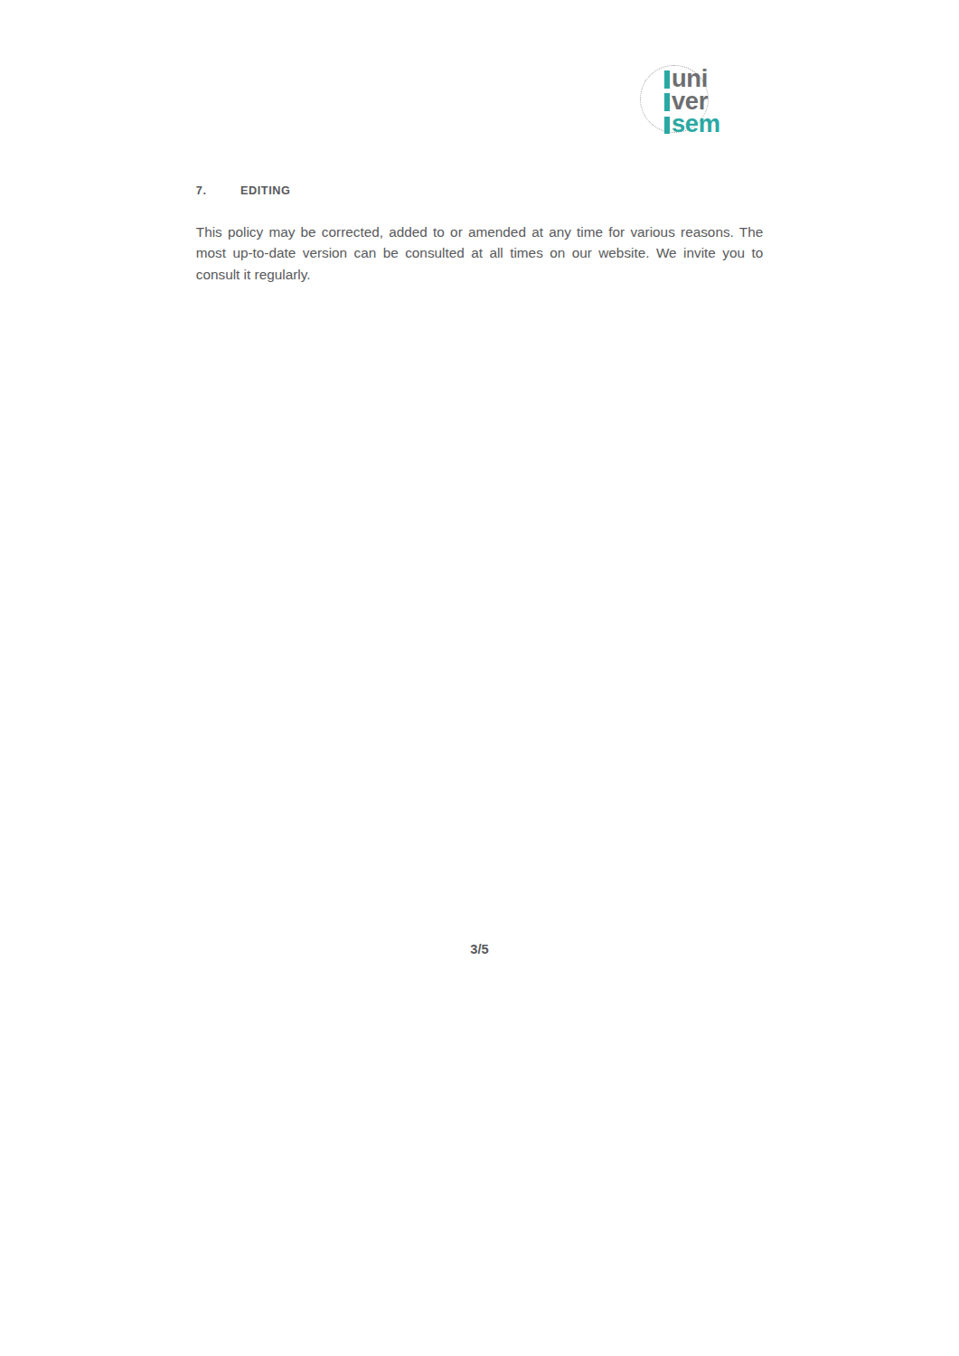uni ver sem
7. EDITING
This policy may be corrected, added to or amended at any time for various reasons. The most up-to-date version can be consulted at all times on our website. We invite you to consult it regularly.
3/5